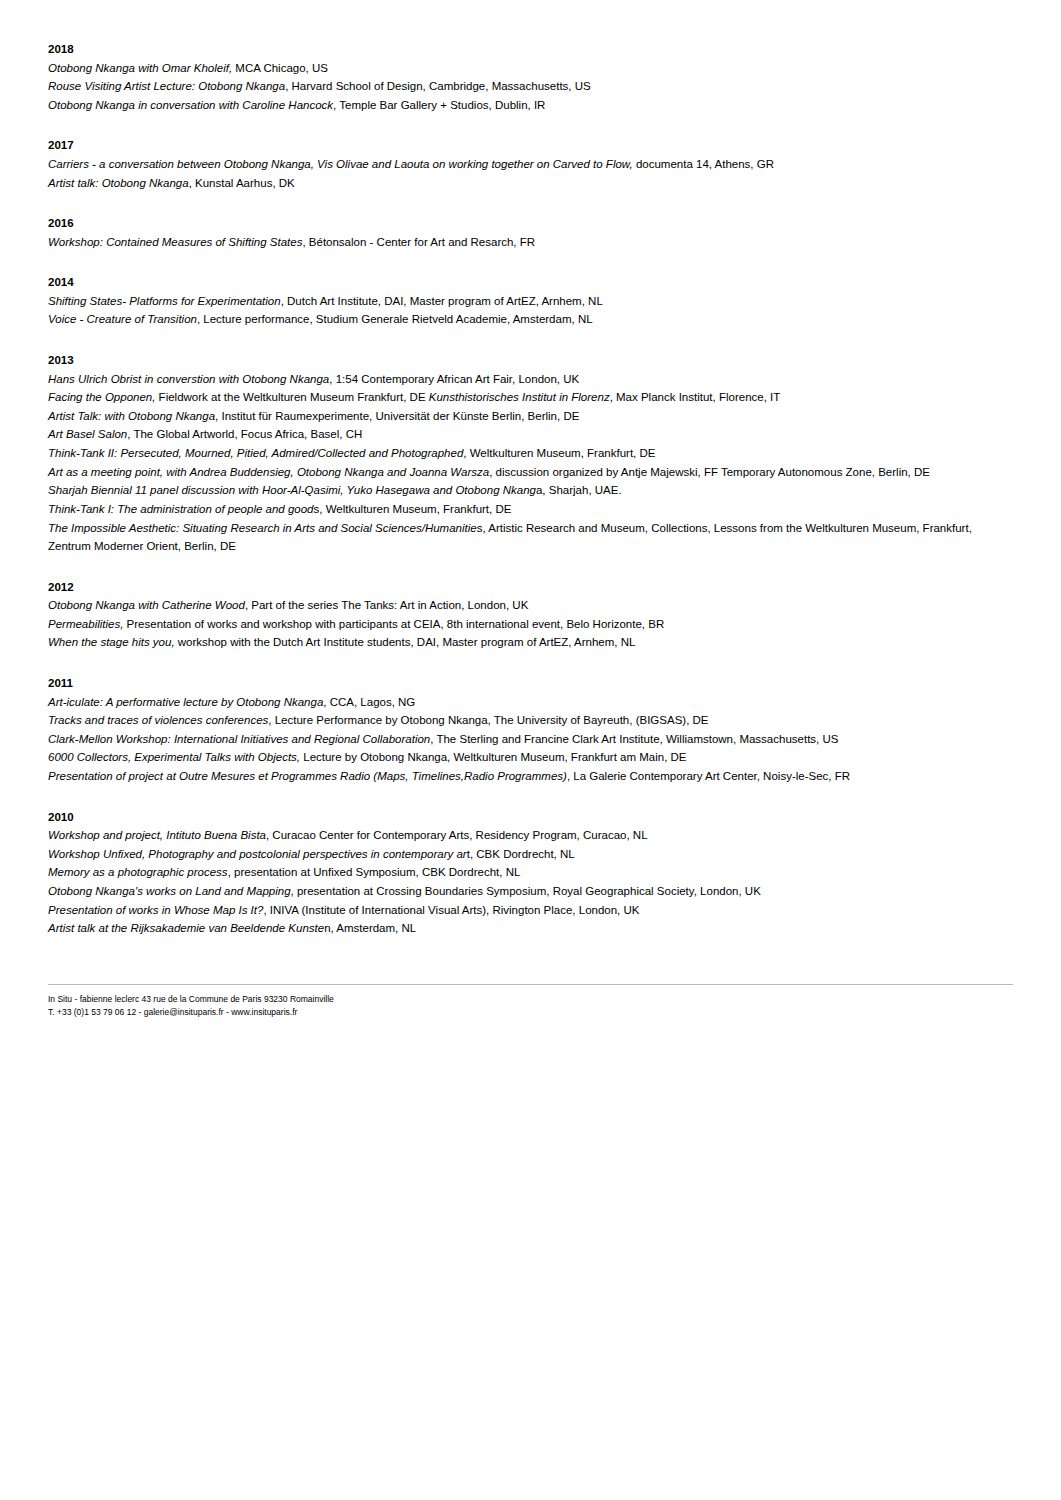2018
Otobong Nkanga with Omar Kholeif, MCA Chicago, US
Rouse Visiting Artist Lecture: Otobong Nkanga, Harvard School of Design, Cambridge, Massachusetts, US
Otobong Nkanga in conversation with Caroline Hancock, Temple Bar Gallery + Studios, Dublin, IR
2017
Carriers - a conversation between Otobong Nkanga, Vis Olivae and Laouta on working together on Carved to Flow, documenta 14, Athens, GR
Artist talk: Otobong Nkanga, Kunstal Aarhus, DK
2016
Workshop: Contained Measures of Shifting States, Bétonsalon - Center for Art and Resarch, FR
2014
Shifting States- Platforms for Experimentation, Dutch Art Institute, DAI, Master program of ArtEZ, Arnhem, NL
Voice - Creature of Transition, Lecture performance, Studium Generale Rietveld Academie, Amsterdam, NL
2013
Hans Ulrich Obrist in converstion with Otobong Nkanga, 1:54 Contemporary African Art Fair, London, UK
Facing the Opponen, Fieldwork at the Weltkulturen Museum Frankfurt, DE Kunsthistorisches Institut in Florenz, Max Planck Institut, Florence, IT
Artist Talk: with Otobong Nkanga, Institut für Raumexperimente, Universität der Künste Berlin, Berlin, DE
Art Basel Salon, The Global Artworld, Focus Africa, Basel, CH
Think-Tank II: Persecuted, Mourned, Pitied, Admired/Collected and Photographed, Weltkulturen Museum, Frankfurt, DE
Art as a meeting point, with Andrea Buddensieg, Otobong Nkanga and Joanna Warsza, discussion organized by Antje Majewski, FF Temporary Autonomous Zone, Berlin, DE
Sharjah Biennial 11 panel discussion with Hoor-Al-Qasimi, Yuko Hasegawa and Otobong Nkanga, Sharjah, UAE.
Think-Tank I: The administration of people and goods, Weltkulturen Museum, Frankfurt, DE
The Impossible Aesthetic: Situating Research in Arts and Social Sciences/Humanities, Artistic Research and Museum, Collections, Lessons from the Weltkulturen Museum, Frankfurt, Zentrum Moderner Orient, Berlin, DE
2012
Otobong Nkanga with Catherine Wood, Part of the series The Tanks: Art in Action, London, UK
Permeabilities, Presentation of works and workshop with participants at CEIA, 8th international event, Belo Horizonte, BR
When the stage hits you, workshop with the Dutch Art Institute students, DAI, Master program of ArtEZ, Arnhem, NL
2011
Art-iculate: A performative lecture by Otobong Nkanga, CCA, Lagos, NG
Tracks and traces of violences conferences, Lecture Performance by Otobong Nkanga, The University of Bayreuth, (BIGSAS), DE
Clark-Mellon Workshop: International Initiatives and Regional Collaboration, The Sterling and Francine Clark Art Institute, Williamstown, Massachusetts, US
6000 Collectors, Experimental Talks with Objects, Lecture by Otobong Nkanga, Weltkulturen Museum, Frankfurt am Main, DE
Presentation of project at Outre Mesures et Programmes Radio (Maps, Timelines,Radio Programmes), La Galerie Contemporary Art Center, Noisy-le-Sec, FR
2010
Workshop and project, Intituto Buena Bista, Curacao Center for Contemporary Arts, Residency Program, Curacao, NL
Workshop Unfixed, Photography and postcolonial perspectives in contemporary art, CBK Dordrecht, NL
Memory as a photographic process, presentation at Unfixed Symposium, CBK Dordrecht, NL
Otobong Nkanga's works on Land and Mapping, presentation at Crossing Boundaries Symposium, Royal Geographical Society, London, UK
Presentation of works in Whose Map Is It?, INIVA (Institute of International Visual Arts), Rivington Place, London, UK
Artist talk at the Rijksakademie van Beeldende Kunsten, Amsterdam, NL
In Situ - fabienne leclerc 43 rue de la Commune de Paris 93230 Romainville
T. +33 (0)1 53 79 06 12 - galerie@insituparis.fr - www.insituparis.fr